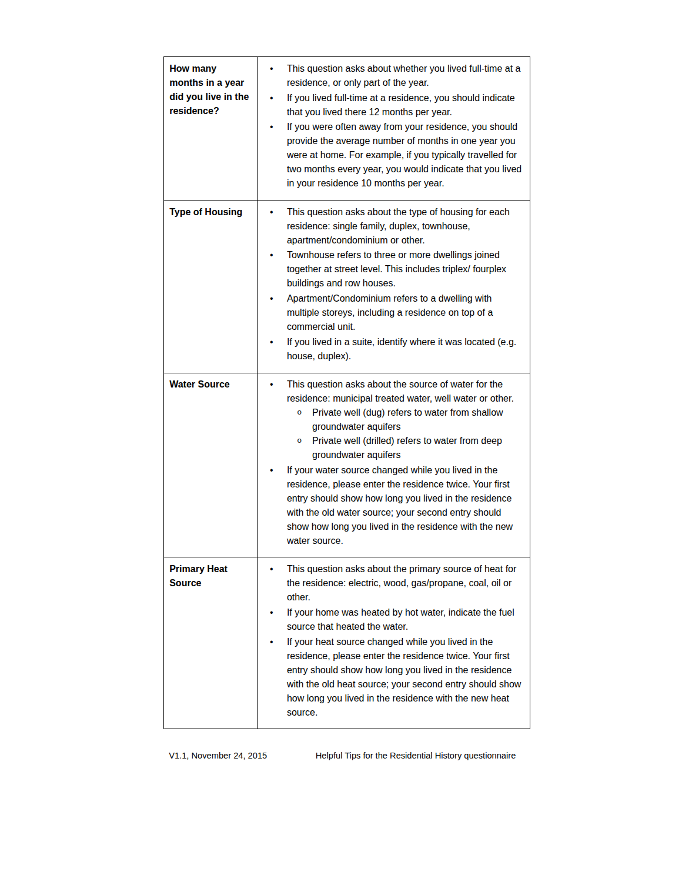| How many months in a year did you live in the residence? | This question asks about whether you lived full-time at a residence, or only part of the year. If you lived full-time at a residence, you should indicate that you lived there 12 months per year. If you were often away from your residence, you should provide the average number of months in one year you were at home. For example, if you typically travelled for two months every year, you would indicate that you lived in your residence 10 months per year. |
| Type of Housing | This question asks about the type of housing for each residence: single family, duplex, townhouse, apartment/condominium or other. Townhouse refers to three or more dwellings joined together at street level. This includes triplex/ fourplex buildings and row houses. Apartment/Condominium refers to a dwelling with multiple storeys, including a residence on top of a commercial unit. If you lived in a suite, identify where it was located (e.g. house, duplex). |
| Water Source | This question asks about the source of water for the residence: municipal treated water, well water or other. Private well (dug) refers to water from shallow groundwater aquifers Private well (drilled) refers to water from deep groundwater aquifers If your water source changed while you lived in the residence, please enter the residence twice. Your first entry should show how long you lived in the residence with the old water source; your second entry should show how long you lived in the residence with the new water source. |
| Primary Heat Source | This question asks about the primary source of heat for the residence: electric, wood, gas/propane, coal, oil or other. If your home was heated by hot water, indicate the fuel source that heated the water. If your heat source changed while you lived in the residence, please enter the residence twice. Your first entry should show how long you lived in the residence with the old heat source; your second entry should show how long you lived in the residence with the new heat source. |
V1.1, November 24, 2015
Helpful Tips for the Residential History questionnaire